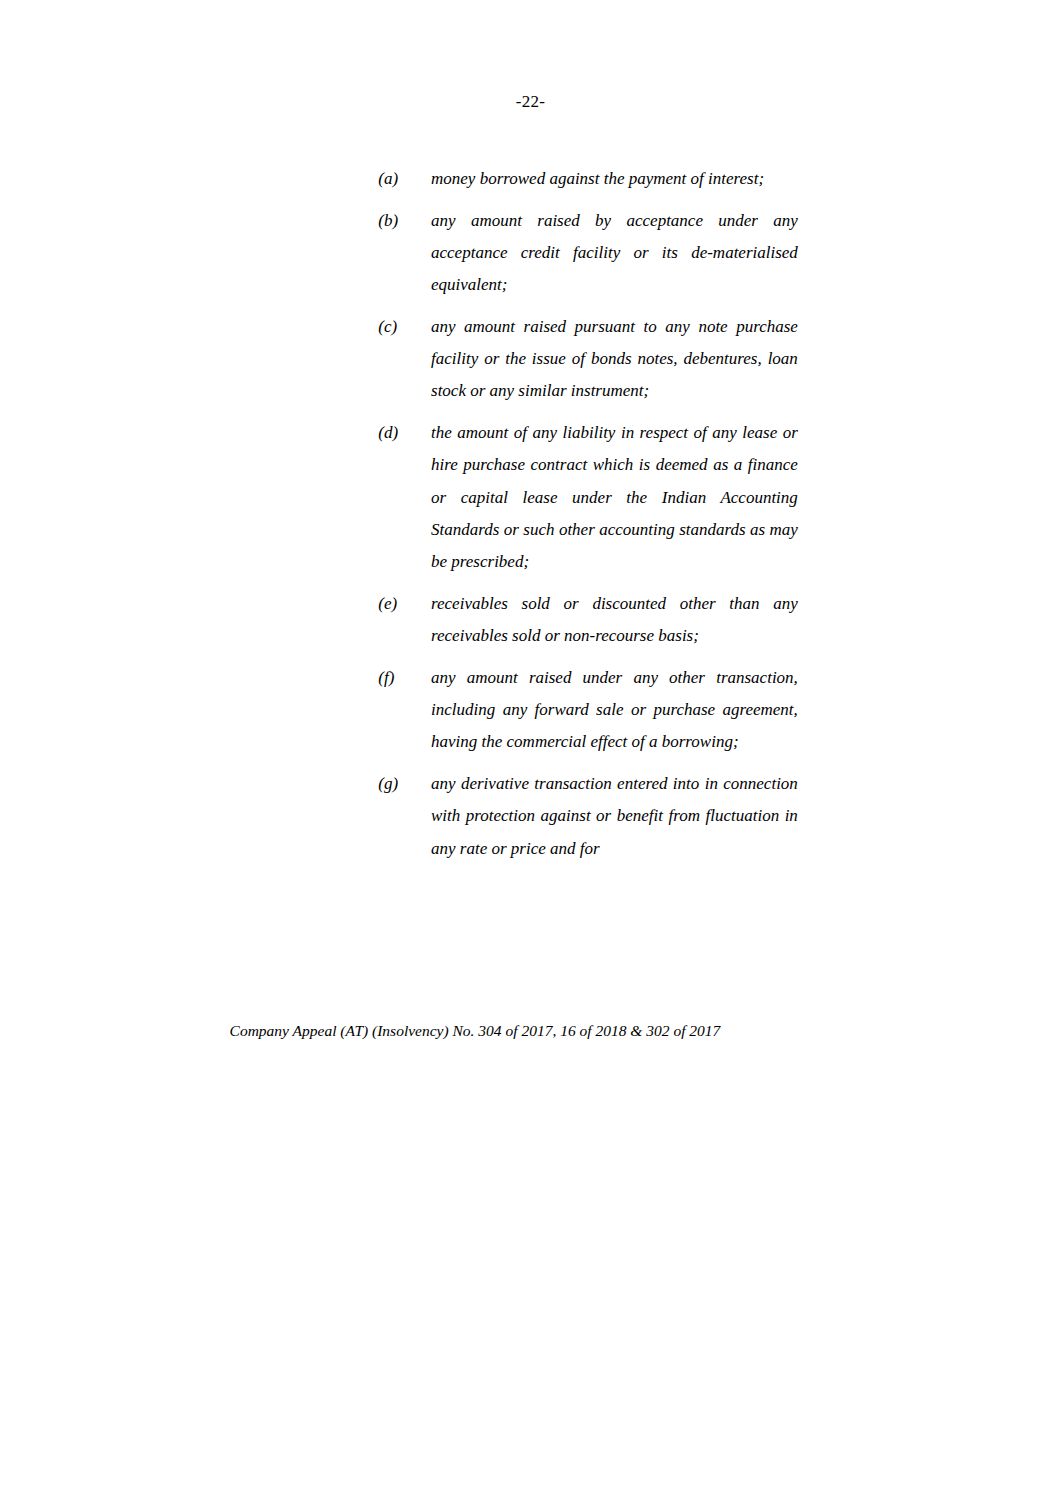-22-
(a) money borrowed against the payment of interest;
(b) any amount raised by acceptance under any acceptance credit facility or its de-materialised equivalent;
(c) any amount raised pursuant to any note purchase facility or the issue of bonds notes, debentures, loan stock or any similar instrument;
(d) the amount of any liability in respect of any lease or hire purchase contract which is deemed as a finance or capital lease under the Indian Accounting Standards or such other accounting standards as may be prescribed;
(e) receivables sold or discounted other than any receivables sold or non-recourse basis;
(f) any amount raised under any other transaction, including any forward sale or purchase agreement, having the commercial effect of a borrowing;
(g) any derivative transaction entered into in connection with protection against or benefit from fluctuation in any rate or price and for
Company Appeal (AT) (Insolvency) No. 304 of 2017, 16 of 2018 & 302 of 2017